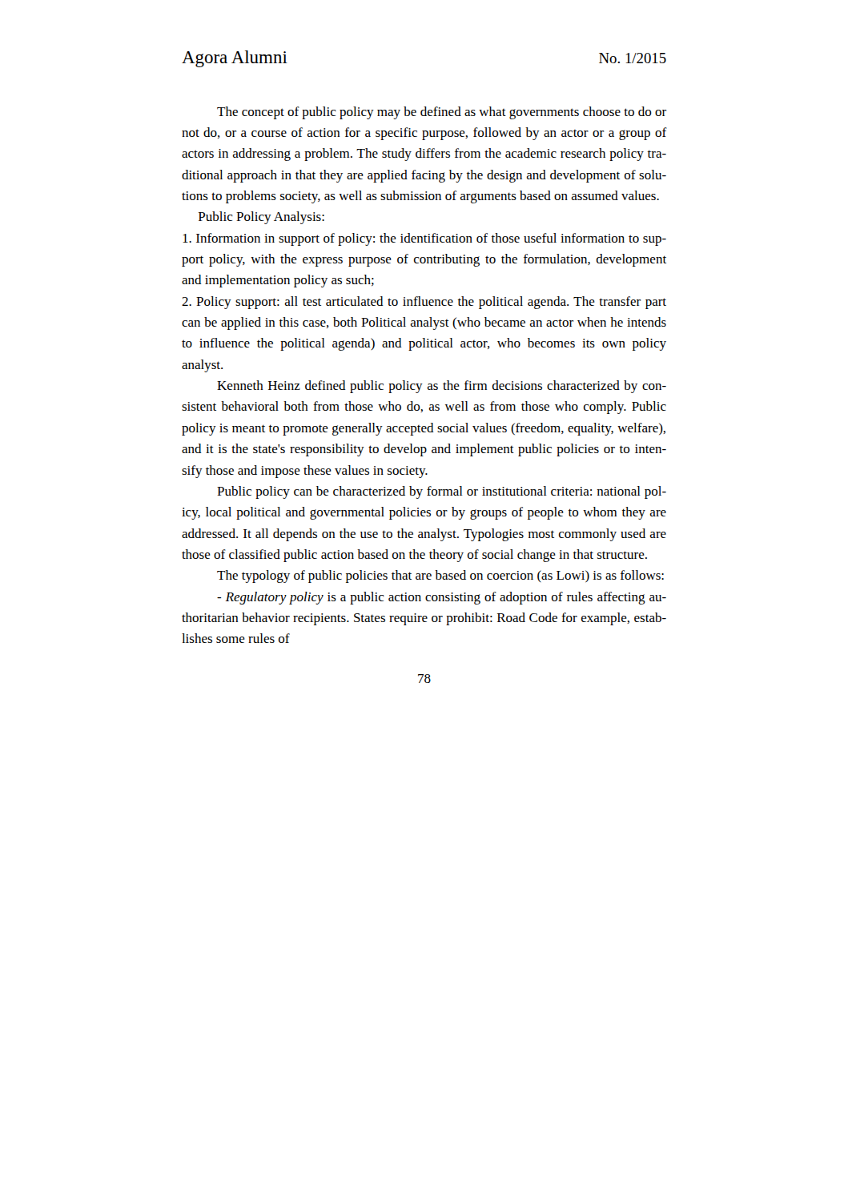Agora Alumni No. 1/2015
The concept of public policy may be defined as what governments choose to do or not do, or a course of action for a specific purpose, followed by an actor or a group of actors in addressing a problem. The study differs from the academic research policy traditional approach in that they are applied facing by the design and development of solutions to problems society, as well as submission of arguments based on assumed values.
Public Policy Analysis:
1. Information in support of policy: the identification of those useful information to support policy, with the express purpose of contributing to the formulation, development and implementation policy as such;
2. Policy support: all test articulated to influence the political agenda. The transfer part can be applied in this case, both Political analyst (who became an actor when he intends to influence the political agenda) and political actor, who becomes its own policy analyst.
Kenneth Heinz defined public policy as the firm decisions characterized by consistent behavioral both from those who do, as well as from those who comply. Public policy is meant to promote generally accepted social values (freedom, equality, welfare), and it is the state's responsibility to develop and implement public policies or to intensify those and impose these values in society.
Public policy can be characterized by formal or institutional criteria: national policy, local political and governmental policies or by groups of people to whom they are addressed. It all depends on the use to the analyst. Typologies most commonly used are those of classified public action based on the theory of social change in that structure.
The typology of public policies that are based on coercion (as Lowi) is as follows:
- Regulatory policy is a public action consisting of adoption of rules affecting authoritarian behavior recipients. States require or prohibit: Road Code for example, establishes some rules of
78